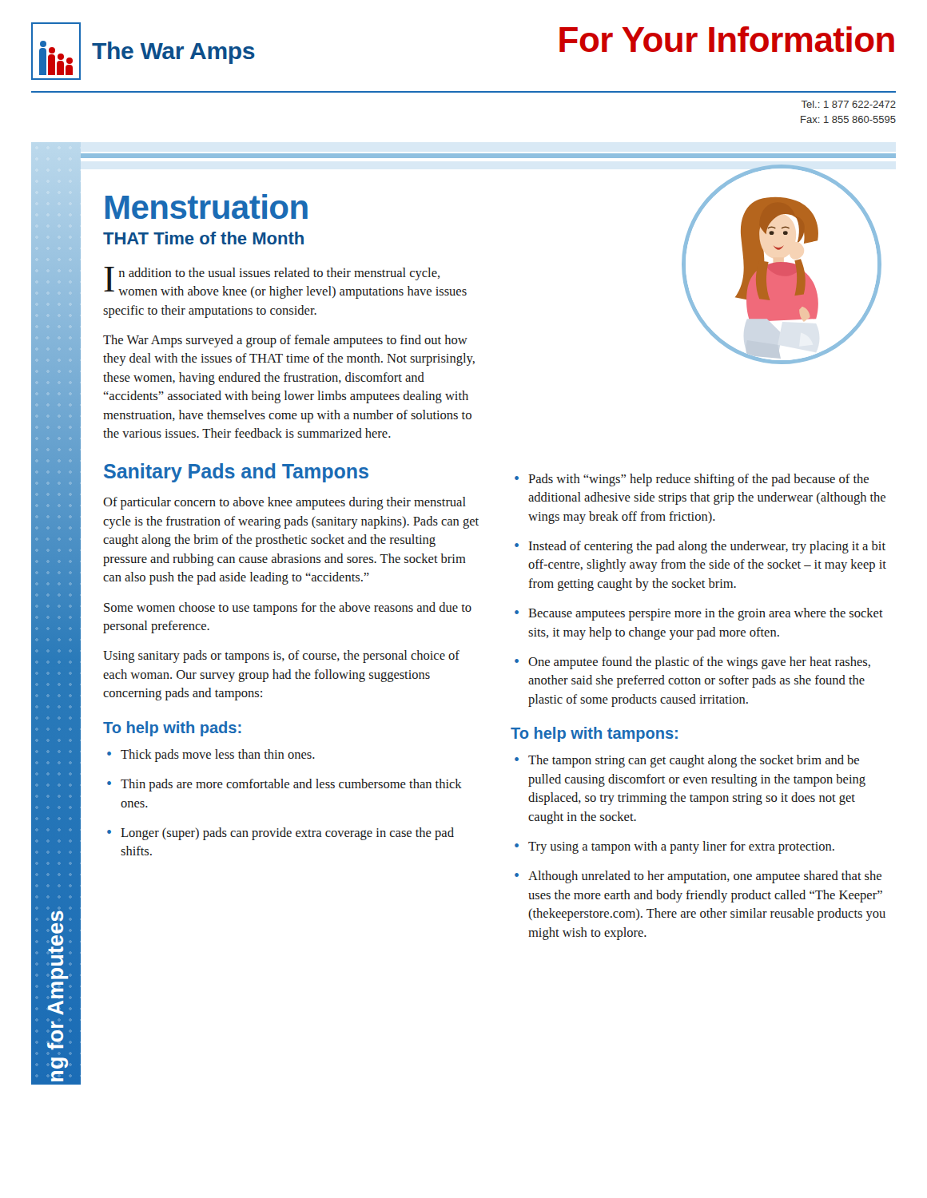The War Amps
For Your Information
Tel.: 1 877 622-2472
Fax: 1 855 860-5595
Healthy Living for Amputees
Menstruation
THAT Time of the Month
In addition to the usual issues related to their menstrual cycle, women with above knee (or higher level) amputations have issues specific to their amputations to consider.
The War Amps surveyed a group of female amputees to find out how they deal with the issues of THAT time of the month. Not surprisingly, these women, having endured the frustration, discomfort and “accidents” associated with being lower limbs amputees dealing with menstruation, have themselves come up with a number of solutions to the various issues. Their feedback is summarized here.
Sanitary Pads and Tampons
Of particular concern to above knee amputees during their menstrual cycle is the frustration of wearing pads (sanitary napkins). Pads can get caught along the brim of the prosthetic socket and the resulting pressure and rubbing can cause abrasions and sores. The socket brim can also push the pad aside leading to “accidents.”
Some women choose to use tampons for the above reasons and due to personal preference.
Using sanitary pads or tampons is, of course, the personal choice of each woman. Our survey group had the following suggestions concerning pads and tampons:
To help with pads:
Thick pads move less than thin ones.
Thin pads are more comfortable and less cumbersome than thick ones.
Longer (super) pads can provide extra coverage in case the pad shifts.
Pads with “wings” help reduce shifting of the pad because of the additional adhesive side strips that grip the underwear (although the wings may break off from friction).
Instead of centering the pad along the underwear, try placing it a bit off-centre, slightly away from the side of the socket – it may keep it from getting caught by the socket brim.
Because amputees perspire more in the groin area where the socket sits, it may help to change your pad more often.
One amputee found the plastic of the wings gave her heat rashes, another said she preferred cotton or softer pads as she found the plastic of some products caused irritation.
To help with tampons:
The tampon string can get caught along the socket brim and be pulled causing discomfort or even resulting in the tampon being displaced, so try trimming the tampon string so it does not get caught in the socket.
Try using a tampon with a panty liner for extra protection.
Although unrelated to her amputation, one amputee shared that she uses the more earth and body friendly product called “The Keeper” (thekeeperstore.com). There are other similar reusable products you might wish to explore.